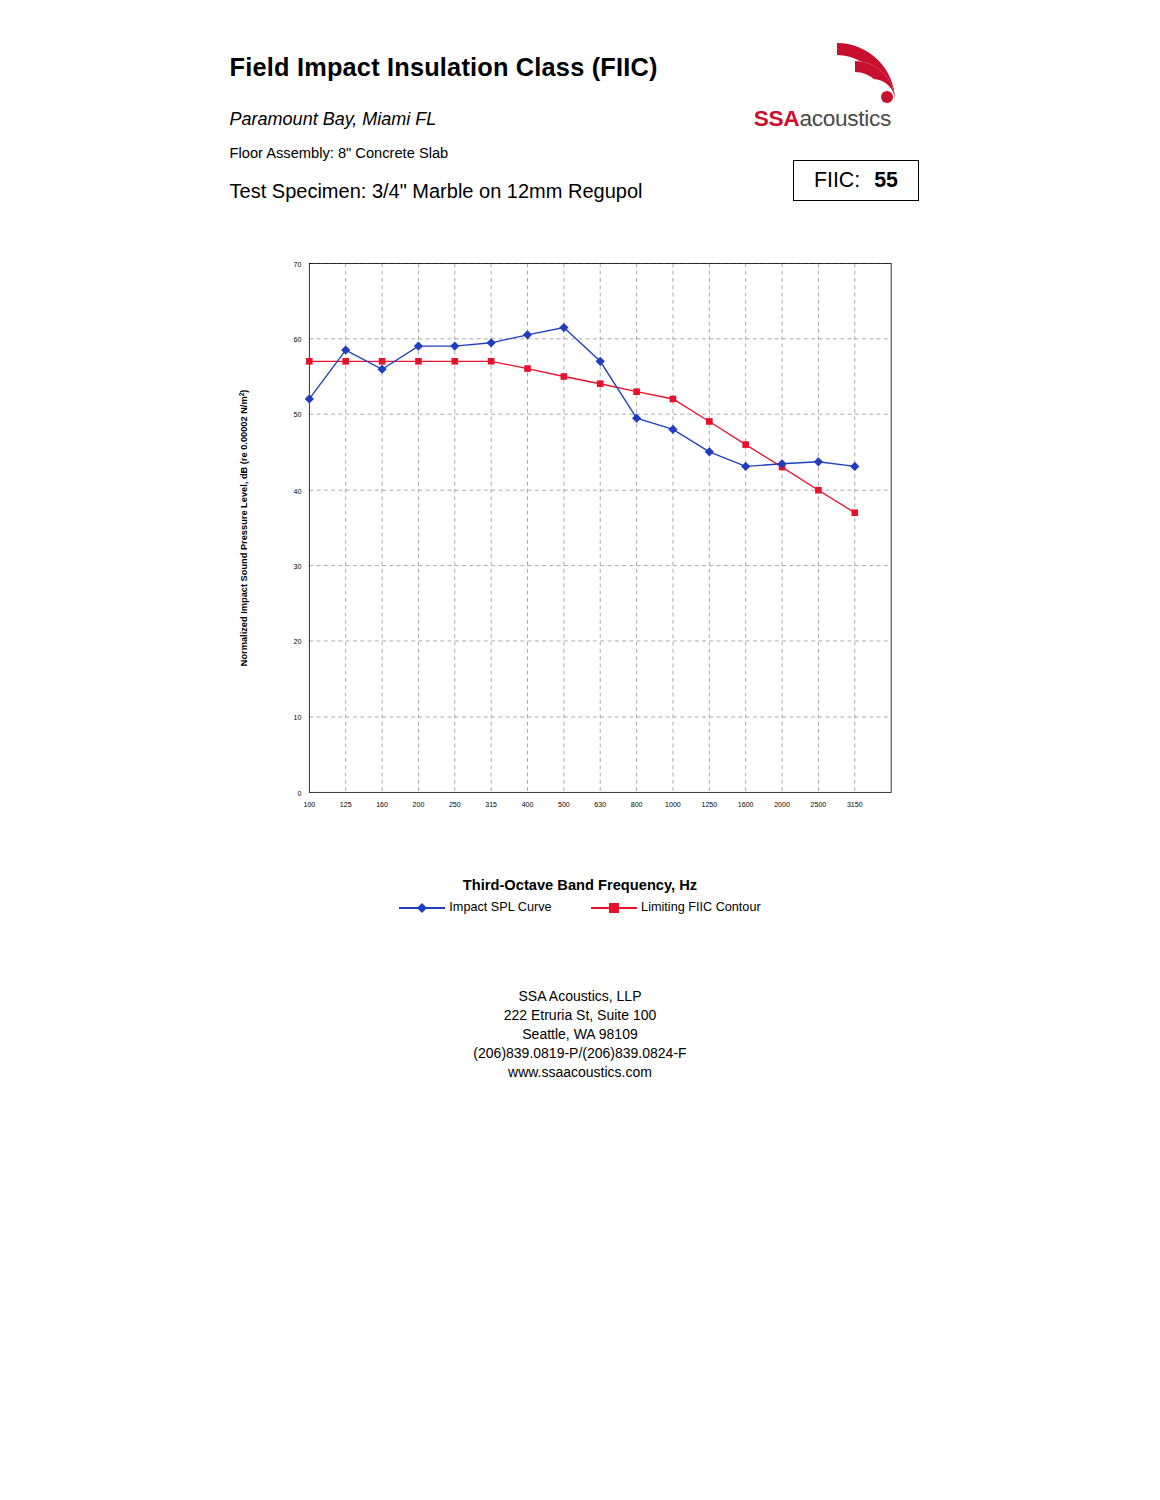SSA acoustics
Field Impact Insulation Class (FIIC)
Paramount Bay, Miami FL
Floor Assembly: 8" Concrete Slab
Test Specimen: 3/4" Marble on 12mm Regupol
FIIC: 55
Chart geometry (user units): plot x: 120 .. 1000 (17 bands, spacing 55) plot y: 40 .. 840 (0 dB at y=840, 70 dB at y=40) Normalized Impact Sound Pressure Level, dB (re 0.00002 N/m2) 70 60 50 40 30 20 10 0 100 125 160 200 250 315 400 500 630 800 1000 1250 1600 2000 2500 3150
Third-Octave Band Frequency, Hz
Impact SPL Curve Limiting FIIC Contour
SSA Acoustics, LLP
222 Etruria St, Suite 100
Seattle, WA 98109
(206)839.0819-P/(206)839.0824-F
www.ssaacoustics.com